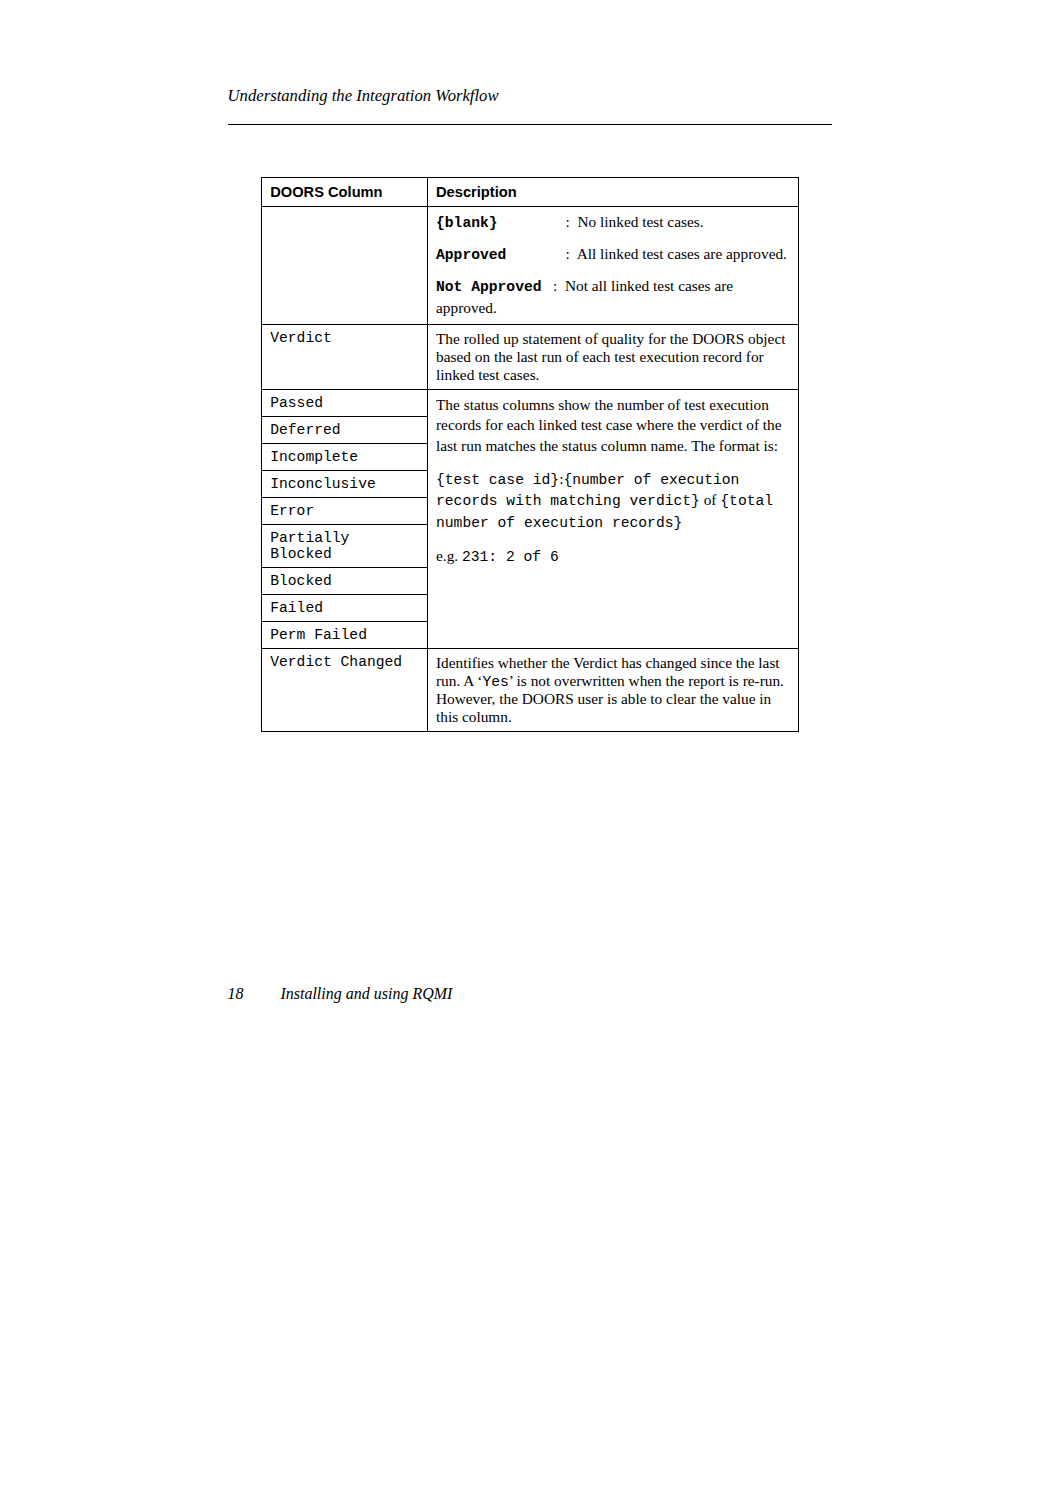Understanding the Integration Workflow
| DOORS Column | Description |
| --- | --- |
| | {blank} : No linked test cases. Approved : All linked test cases are approved. Not Approved : Not all linked test cases are approved. |
| Verdict | The rolled up statement of quality for the DOORS object based on the last run of each test execution record for linked test cases. |
| Passed | The status columns show the number of test execution records for each linked test case where the verdict of the last run matches the status column name. The format is: {test case id} : {number of execution records with matching verdict} of {total number of execution records} e.g. 231: 2 of 6 |
| Deferred |
| Incomplete |
| Inconclusive |
| Error |
| Partially Blocked |
| Blocked |
| Failed |
| Perm Failed |
| Verdict Changed | Identifies whether the Verdict has changed since the last run. A ‘ Yes ’ is not overwritten when the report is re-run. However, the DOORS user is able to clear the value in this column. |
18 Installing and using RQMI